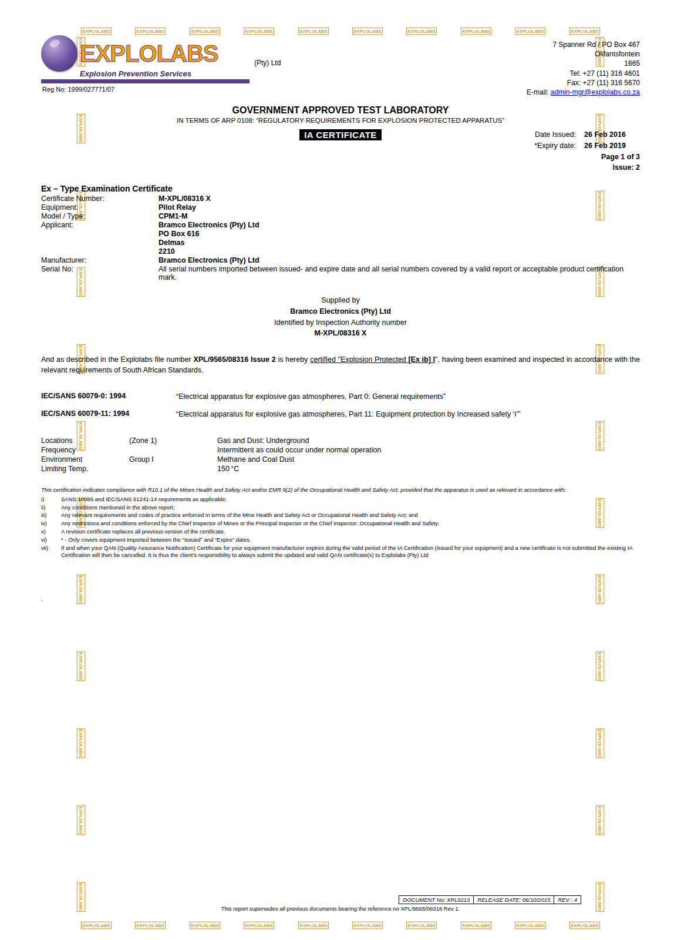EXPLOLABS EXPLOLABS EXPLOLABS EXPLOLABS EXPLOLABS EXPLOLABS EXPLOLABS EXPLOLABS EXPLOLABS EXPLOLABS
EXPLOLABS EXPLOLABS EXPLOLABS EXPLOLABS EXPLOLABS EXPLOLABS EXPLOLABS EXPLOLABS EXPLOLABS EXPLOLABS
EXPLOLABS EXPLOLABS EXPLOLABS EXPLOLABS EXPLOLABS EXPLOLABS EXPLOLABS EXPLOLABS EXPLOLABS EXPLOLABS EXPLOLABS EXPLOLABS
EXPLOLABS EXPLOLABS EXPLOLABS EXPLOLABS EXPLOLABS EXPLOLABS EXPLOLABS EXPLOLABS EXPLOLABS EXPLOLABS EXPLOLABS EXPLOLABS
EXPLOLABS
Explosion Prevention Services
(Pty) Ltd
Reg No: 1999/027771/07
7 Spanner Rd / PO Box 467
Olifantsfontein
1665
Tel: +27 (11) 316 4601
Fax: +27 (11) 316 5670
E-mail: admin-mgr@explolabs.co.za
GOVERNMENT APPROVED TEST LABORATORY
IN TERMS OF ARP 0108: “REGULATORY REQUIREMENTS FOR EXPLOSION PROTECTED APPARATUS”
IA CERTIFICATE
Date Issued: 26 Feb 2016
*Expiry date: 26 Feb 2019
Page 1 of 3
Issue: 2
Ex – Type Examination Certificate
| Certificate Number: | M-XPL/08316 X |
| Equipment: | Pilot Relay |
| Model / Type: | CPM1-M |
| Applicant: | Bramco Electronics (Pty) Ltd |
| | PO Box 616 |
| | Delmas |
| | 2210 |
| Manufacturer: | Bramco Electronics (Pty) Ltd |
| Serial No: | All serial numbers imported between issued- and expire date and all serial numbers covered by a valid report or acceptable product certification mark. |
Supplied by
Bramco Electronics (Pty) Ltd
Identified by Inspection Authority number
M-XPL/08316 X
And as described in the Explolabs file number XPL/9565/08316 Issue 2 is hereby certified "Explosion Protected [Ex ib] I", having been examined and inspected in accordance with the relevant requirements of South African Standards.
| IEC/SANS 60079-0: 1994 | “Electrical apparatus for explosive gas atmospheres, Part 0: General requirements” |
| IEC/SANS 60079-11: 1994 | “Electrical apparatus for explosive gas atmospheres, Part 11: Equipment protection by Increased safety ‘i’” |
| Locations | (Zone 1) | Gas and Dust: Underground |
| Frequency | | Intermittent as could occur under normal operation |
| Environment | Group I | Methane and Coal Dust |
| Limiting Temp. | | 150 °C |
This certification indicates compliance with R10.1 of the Mines Health and Safety Act and/or EMR 9(2) of the Occupational Health and Safety Act, provided that the apparatus is used as relevant in accordance with:
| i) | SANS 10086 and IEC/SANS 61241-14 requirements as applicable; |
| ii) | Any conditions mentioned in the above report; |
| iii) | Any relevant requirements and codes of practice enforced in terms of the Mine Health and Safety Act or Occupational Health and Safety Act; and |
| iv) | Any restrictions and conditions enforced by the Chief Inspector of Mines or the Principal Inspector or the Chief Inspector: Occupational Health and Safety. |
| v) | A revision certificate replaces all previous version of the certificate. |
| vi) | * - Only covers equipment Imported between the “Issued” and “Expire” dates. |
| vii) | If and when your QAN (Quality Assurance Notification) Certificate for your equipment manufacturer expires during the valid period of the IA Certification (issued for your equipment) and a new certificate is not submitted the existing IA Certification will then be cancelled. It is thus the client’s responsibility to always submit the updated and valid QAN certificate(s) to Explolabs (Pty) Ltd |
.
| DOCUMENT No: XPL0213 | RELEASE DATE: 06/10/2015 | REV : 4 |
This report supersedes all previous documents bearing the reference no XPL/9565/08316 Rev 1.